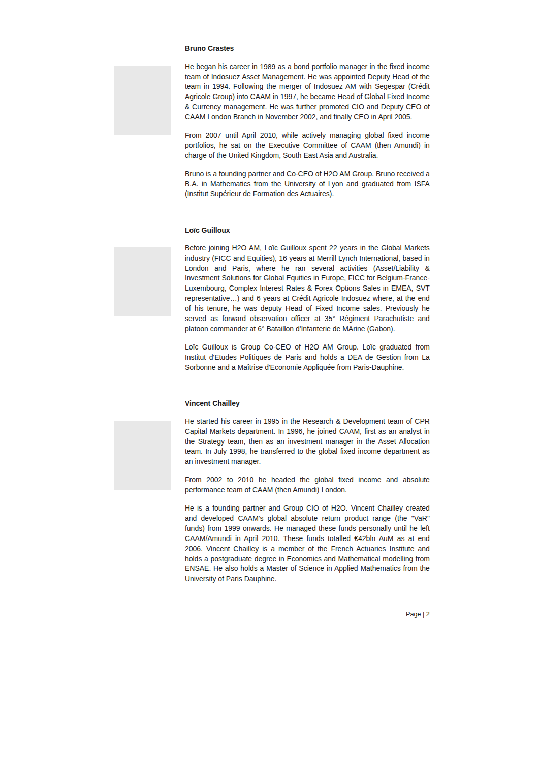Bruno Crastes
He began his career in 1989 as a bond portfolio manager in the fixed income team of Indosuez Asset Management. He was appointed Deputy Head of the team in 1994. Following the merger of Indosuez AM with Segespar (Crédit Agricole Group) into CAAM in 1997, he became Head of Global Fixed Income & Currency management. He was further promoted CIO and Deputy CEO of CAAM London Branch in November 2002, and finally CEO in April 2005.
From 2007 until April 2010, while actively managing global fixed income portfolios, he sat on the Executive Committee of CAAM (then Amundi) in charge of the United Kingdom, South East Asia and Australia.
Bruno is a founding partner and Co-CEO of H2O AM Group. Bruno received a B.A. in Mathematics from the University of Lyon and graduated from ISFA (Institut Supérieur de Formation des Actuaires).
Loïc Guilloux
Before joining H2O AM, Loïc Guilloux spent 22 years in the Global Markets industry (FICC and Equities), 16 years at Merrill Lynch International, based in London and Paris, where he ran several activities (Asset/Liability & Investment Solutions for Global Equities in Europe, FICC for Belgium-France-Luxembourg, Complex Interest Rates & Forex Options Sales in EMEA, SVT representative…) and 6 years at Crédit Agricole Indosuez where, at the end of his tenure, he was deputy Head of Fixed Income sales. Previously he served as forward observation officer at 35° Régiment Parachutiste and platoon commander at 6° Bataillon d'Infanterie de MArine (Gabon).
Loïc Guilloux is Group Co-CEO of H2O AM Group. Loïc graduated from Institut d'Etudes Politiques de Paris and holds a DEA de Gestion from La Sorbonne and a Maîtrise d'Economie Appliquée from Paris-Dauphine.
Vincent Chailley
He started his career in 1995 in the Research & Development team of CPR Capital Markets department. In 1996, he joined CAAM, first as an analyst in the Strategy team, then as an investment manager in the Asset Allocation team. In July 1998, he transferred to the global fixed income department as an investment manager.
From 2002 to 2010 he headed the global fixed income and absolute performance team of CAAM (then Amundi) London.
He is a founding partner and Group CIO of H2O. Vincent Chailley created and developed CAAM's global absolute return product range (the "VaR" funds) from 1999 onwards. He managed these funds personally until he left CAAM/Amundi in April 2010. These funds totalled €42bln AuM as at end 2006. Vincent Chailley is a member of the French Actuaries Institute and holds a postgraduate degree in Economics and Mathematical modelling from ENSAE. He also holds a Master of Science in Applied Mathematics from the University of Paris Dauphine.
Page | 2